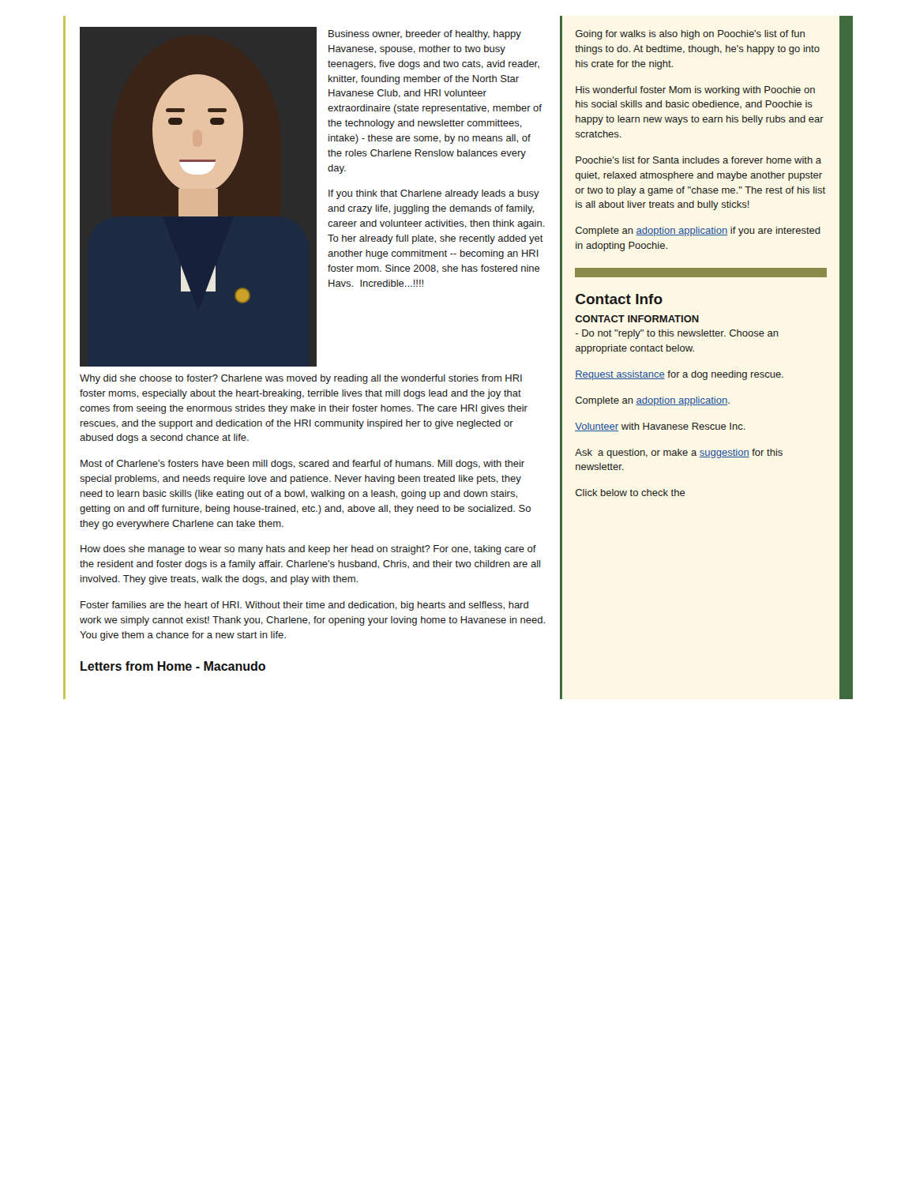Business owner, breeder of healthy, happy Havanese, spouse, mother to two busy teenagers, five dogs and two cats, avid reader, knitter, founding member of the North Star Havanese Club, and HRI volunteer extraordinaire (state representative, member of the technology and newsletter committees, intake) - these are some, by no means all, of the roles Charlene Renslow balances every day.
If you think that Charlene already leads a busy and crazy life, juggling the demands of family, career and volunteer activities, then think again. To her already full plate, she recently added yet another huge commitment -- becoming an HRI foster mom. Since 2008, she has fostered nine Havs. Incredible...!!!!
Why did she choose to foster? Charlene was moved by reading all the wonderful stories from HRI foster moms, especially about the heart-breaking, terrible lives that mill dogs lead and the joy that comes from seeing the enormous strides they make in their foster homes. The care HRI gives their rescues, and the support and dedication of the HRI community inspired her to give neglected or abused dogs a second chance at life.
Most of Charlene's fosters have been mill dogs, scared and fearful of humans. Mill dogs, with their special problems, and needs require love and patience. Never having been treated like pets, they need to learn basic skills (like eating out of a bowl, walking on a leash, going up and down stairs, getting on and off furniture, being house-trained, etc.) and, above all, they need to be socialized. So they go everywhere Charlene can take them.
How does she manage to wear so many hats and keep her head on straight? For one, taking care of the resident and foster dogs is a family affair. Charlene's husband, Chris, and their two children are all involved. They give treats, walk the dogs, and play with them.
Foster families are the heart of HRI. Without their time and dedication, big hearts and selfless, hard work we simply cannot exist! Thank you, Charlene, for opening your loving home to Havanese in need. You give them a chance for a new start in life.
Letters from Home - Macanudo
Going for walks is also high on Poochie's list of fun things to do. At bedtime, though, he's happy to go into his crate for the night.
His wonderful foster Mom is working with Poochie on his social skills and basic obedience, and Poochie is happy to learn new ways to earn his belly rubs and ear scratches.
Poochie's list for Santa includes a forever home with a quiet, relaxed atmosphere and maybe another pupster or two to play a game of "chase me." The rest of his list is all about liver treats and bully sticks!
Complete an adoption application if you are interested in adopting Poochie.
Contact Info
CONTACT INFORMATION
- Do not "reply" to this newsletter. Choose an appropriate contact below.
Request assistance for a dog needing rescue.
Complete an adoption application.
Volunteer with Havanese Rescue Inc.
Ask a question, or make a suggestion for this newsletter.
Click below to check the